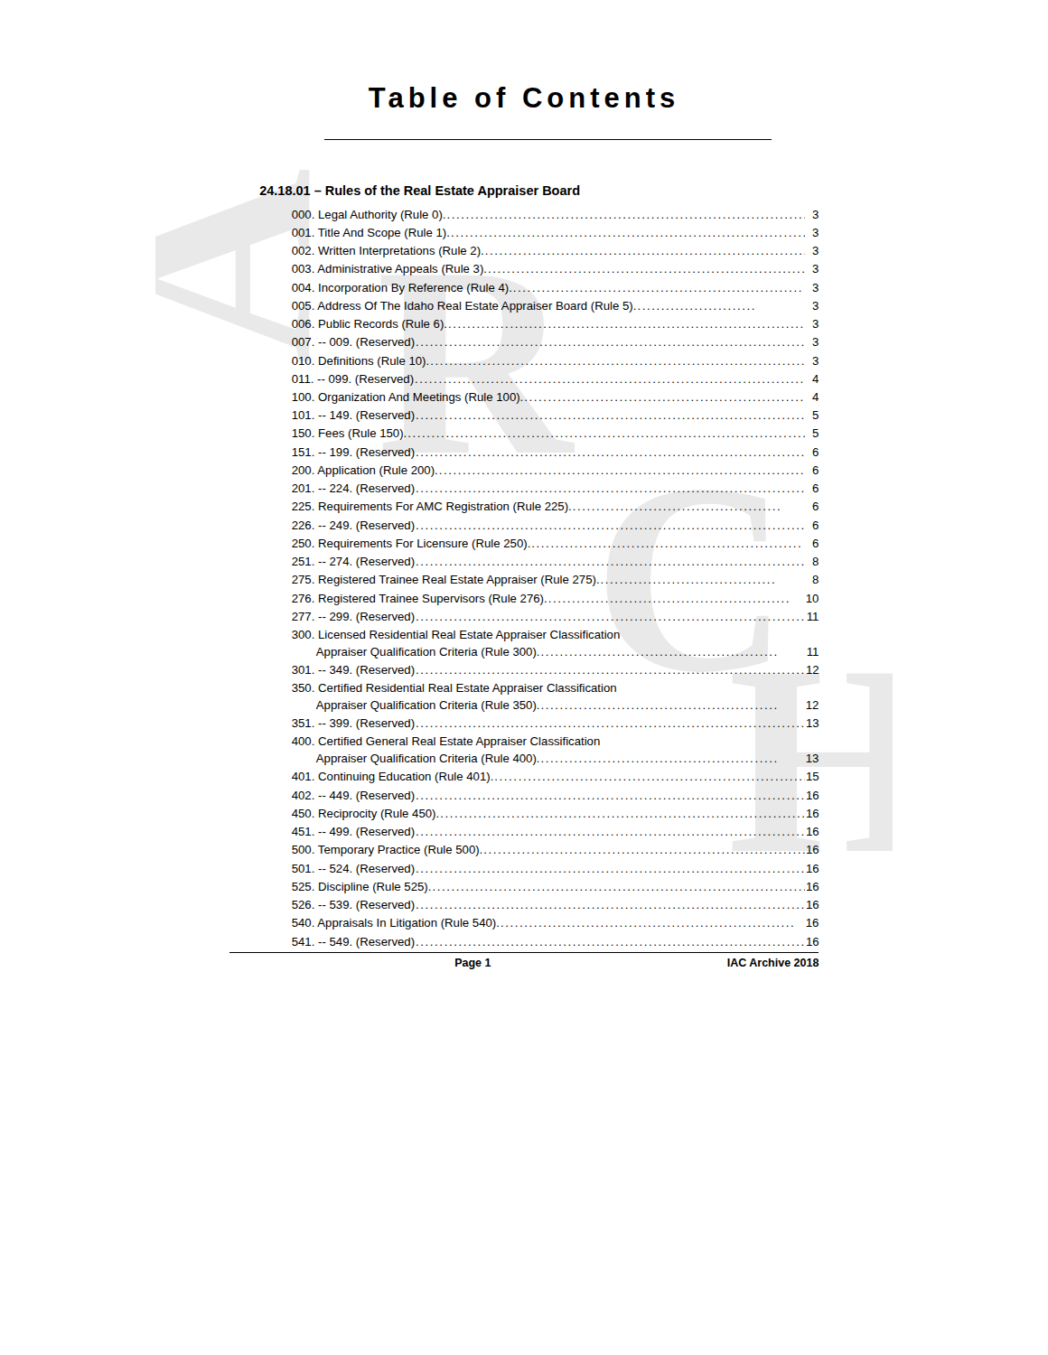A R C H
Table of Contents
24.18.01 – Rules of the Real Estate Appraiser Board
000. Legal Authority (Rule 0).................................................................................. 3
001. Title And Scope (Rule 1)................................................................................. 3
002. Written Interpretations (Rule 2)........................................................................ 3
003. Administrative Appeals (Rule 3)....................................................................... 3
004. Incorporation By Reference (Rule 4).............................................................. 3
005. Address Of The Idaho Real Estate Appraiser Board (Rule 5).......................... 3
006. Public Records (Rule 6).................................................................................. 3
007. -- 009. (Reserved)................................................................................................. 3
010. Definitions (Rule 10)........................................................................................ 3
011. -- 099. (Reserved)................................................................................................. 4
100. Organization And Meetings (Rule 100)............................................................ 4
101. -- 149. (Reserved)................................................................................................. 5
150. Fees (Rule 150)................................................................................................. 5
151. -- 199. (Reserved)................................................................................................. 6
200. Application (Rule 200)..................................................................................... 6
201. -- 224. (Reserved)................................................................................................. 6
225. Requirements For AMC Registration (Rule 225)............................................. 6
226. -- 249. (Reserved)................................................................................................. 6
250. Requirements For Licensure (Rule 250).......................................................... 6
251. -- 274. (Reserved)................................................................................................. 8
275. Registered Trainee Real Estate Appraiser (Rule 275)...................................... 8
276. Registered Trainee Supervisors (Rule 276).................................................... 10
277. -- 299. (Reserved)............................................................................................... 11
300. Licensed Residential Real Estate Appraiser Classification
Appraiser Qualification Criteria (Rule 300)................................................... 11
301. -- 349. (Reserved)............................................................................................... 12
350. Certified Residential Real Estate Appraiser Classification
Appraiser Qualification Criteria (Rule 350)................................................... 12
351. -- 399. (Reserved)............................................................................................... 13
400. Certified General Real Estate Appraiser Classification
Appraiser Qualification Criteria (Rule 400)................................................... 13
401. Continuing Education (Rule 401)...................................................................... 15
402. -- 449. (Reserved)............................................................................................... 16
450. Reciprocity (Rule 450)................................................................................... 16
451. -- 499. (Reserved)............................................................................................... 16
500. Temporary Practice (Rule 500)........................................................................ 16
501. -- 524. (Reserved)............................................................................................... 16
525. Discipline (Rule 525)...................................................................................... 16
526. -- 539. (Reserved)............................................................................................... 16
540. Appraisals In Litigation (Rule 540)............................................................... 16
541. -- 549. (Reserved)............................................................................................... 16
Page 1 IAC Archive 2018